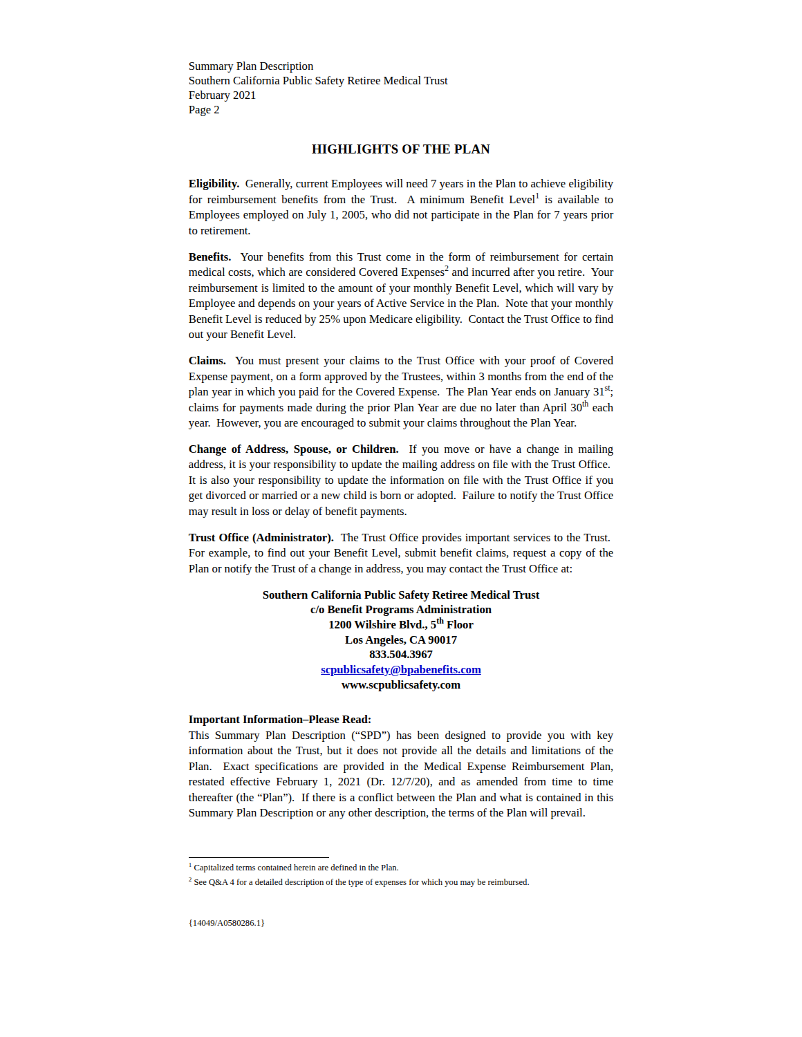Summary Plan Description
Southern California Public Safety Retiree Medical Trust
February 2021
Page 2
HIGHLIGHTS OF THE PLAN
Eligibility. Generally, current Employees will need 7 years in the Plan to achieve eligibility for reimbursement benefits from the Trust. A minimum Benefit Level1 is available to Employees employed on July 1, 2005, who did not participate in the Plan for 7 years prior to retirement.
Benefits. Your benefits from this Trust come in the form of reimbursement for certain medical costs, which are considered Covered Expenses2 and incurred after you retire. Your reimbursement is limited to the amount of your monthly Benefit Level, which will vary by Employee and depends on your years of Active Service in the Plan. Note that your monthly Benefit Level is reduced by 25% upon Medicare eligibility. Contact the Trust Office to find out your Benefit Level.
Claims. You must present your claims to the Trust Office with your proof of Covered Expense payment, on a form approved by the Trustees, within 3 months from the end of the plan year in which you paid for the Covered Expense. The Plan Year ends on January 31st; claims for payments made during the prior Plan Year are due no later than April 30th each year. However, you are encouraged to submit your claims throughout the Plan Year.
Change of Address, Spouse, or Children. If you move or have a change in mailing address, it is your responsibility to update the mailing address on file with the Trust Office. It is also your responsibility to update the information on file with the Trust Office if you get divorced or married or a new child is born or adopted. Failure to notify the Trust Office may result in loss or delay of benefit payments.
Trust Office (Administrator). The Trust Office provides important services to the Trust. For example, to find out your Benefit Level, submit benefit claims, request a copy of the Plan or notify the Trust of a change in address, you may contact the Trust Office at:
Southern California Public Safety Retiree Medical Trust
c/o Benefit Programs Administration
1200 Wilshire Blvd., 5th Floor
Los Angeles, CA 90017
833.504.3967
scpublicsafety@bpabenefits.com
www.scpublicsafety.com
Important Information–Please Read:
This Summary Plan Description (“SPD”) has been designed to provide you with key information about the Trust, but it does not provide all the details and limitations of the Plan. Exact specifications are provided in the Medical Expense Reimbursement Plan, restated effective February 1, 2021 (Dr. 12/7/20), and as amended from time to time thereafter (the “Plan”). If there is a conflict between the Plan and what is contained in this Summary Plan Description or any other description, the terms of the Plan will prevail.
1 Capitalized terms contained herein are defined in the Plan.
2 See Q&A 4 for a detailed description of the type of expenses for which you may be reimbursed.
{14049/A0580286.1}